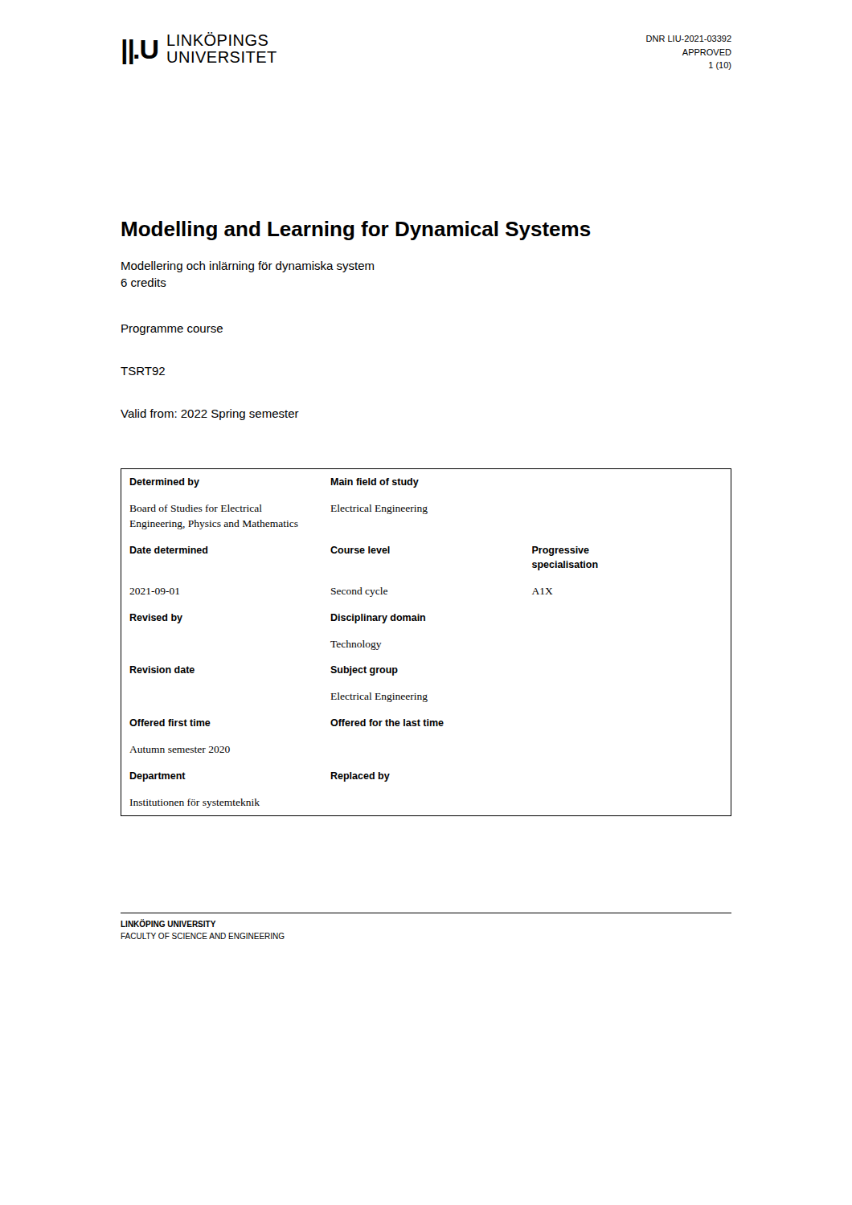||.U LINKÖPINGS
UNIVERSITET
DNR LIU-2021-03392
APPROVED
1 (10)
Modelling and Learning for Dynamical Systems
Modellering och inlärning för dynamiska system
6 credits
Programme course
TSRT92
Valid from: 2022 Spring semester
| Determined by | Main field of study |
| Board of Studies for Electrical Engineering, Physics and Mathematics | Electrical Engineering |
| Date determined | Course level | Progressive specialisation |
| 2021-09-01 | Second cycle | A1X |
| Revised by | Disciplinary domain |
| | Technology |
| Revision date | Subject group |
| | Electrical Engineering |
| Offered first time | Offered for the last time |
| Autumn semester 2020 | |
| Department | Replaced by |
| Institutionen för systemteknik | |
LINKÖPING UNIVERSITY
FACULTY OF SCIENCE AND ENGINEERING